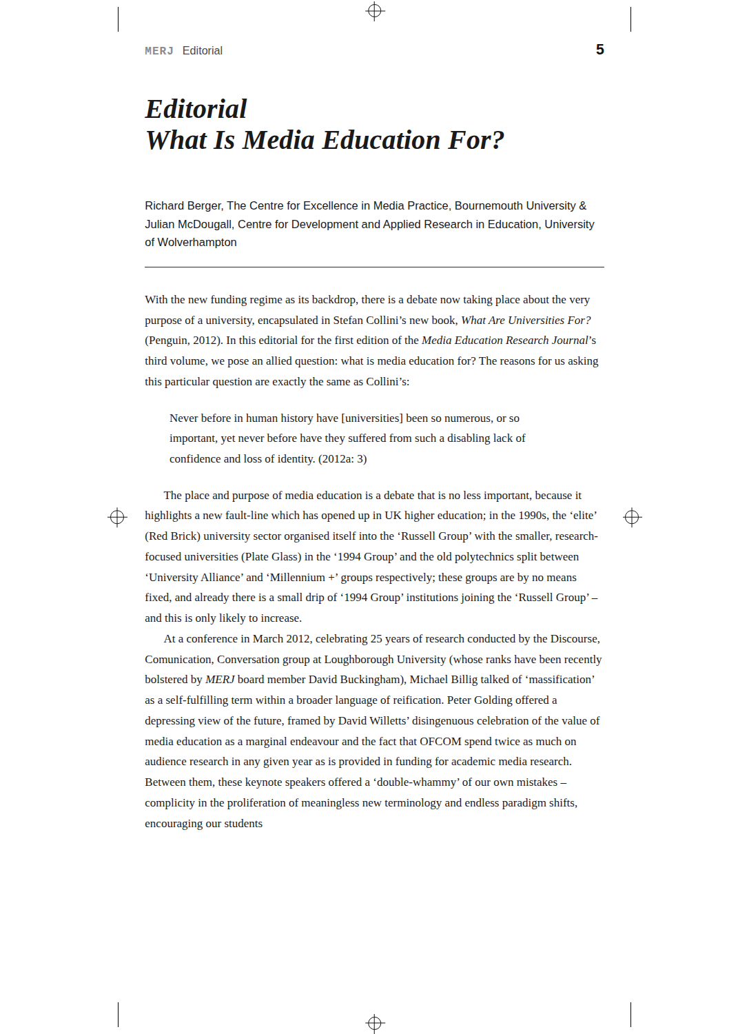MERJ Editorial
5
Editorial What Is Media Education For?
Richard Berger, The Centre for Excellence in Media Practice, Bournemouth University & Julian McDougall, Centre for Development and Applied Research in Education, University of Wolverhampton
With the new funding regime as its backdrop, there is a debate now taking place about the very purpose of a university, encapsulated in Stefan Collini’s new book, What Are Universities For? (Penguin, 2012). In this editorial for the first edition of the Media Education Research Journal’s third volume, we pose an allied question: what is media education for? The reasons for us asking this particular question are exactly the same as Collini’s:
Never before in human history have [universities] been so numerous, or so important, yet never before have they suffered from such a disabling lack of confidence and loss of identity. (2012a: 3)
The place and purpose of media education is a debate that is no less important, because it highlights a new fault-line which has opened up in UK higher education; in the 1990s, the ‘elite’ (Red Brick) university sector organised itself into the ‘Russell Group’ with the smaller, research-focused universities (Plate Glass) in the ‘1994 Group’ and the old polytechnics split between ‘University Alliance’ and ‘Millennium +’ groups respectively; these groups are by no means fixed, and already there is a small drip of ‘1994 Group’ institutions joining the ‘Russell Group’ – and this is only likely to increase.
At a conference in March 2012, celebrating 25 years of research conducted by the Discourse, Comunication, Conversation group at Loughborough University (whose ranks have been recently bolstered by MERJ board member David Buckingham), Michael Billig talked of ‘massification’ as a self-fulfilling term within a broader language of reification. Peter Golding offered a depressing view of the future, framed by David Willetts’ disingenuous celebration of the value of media education as a marginal endeavour and the fact that OFCOM spend twice as much on audience research in any given year as is provided in funding for academic media research. Between them, these keynote speakers offered a ‘double-whammy’ of our own mistakes – complicity in the proliferation of meaningless new terminology and endless paradigm shifts, encouraging our students